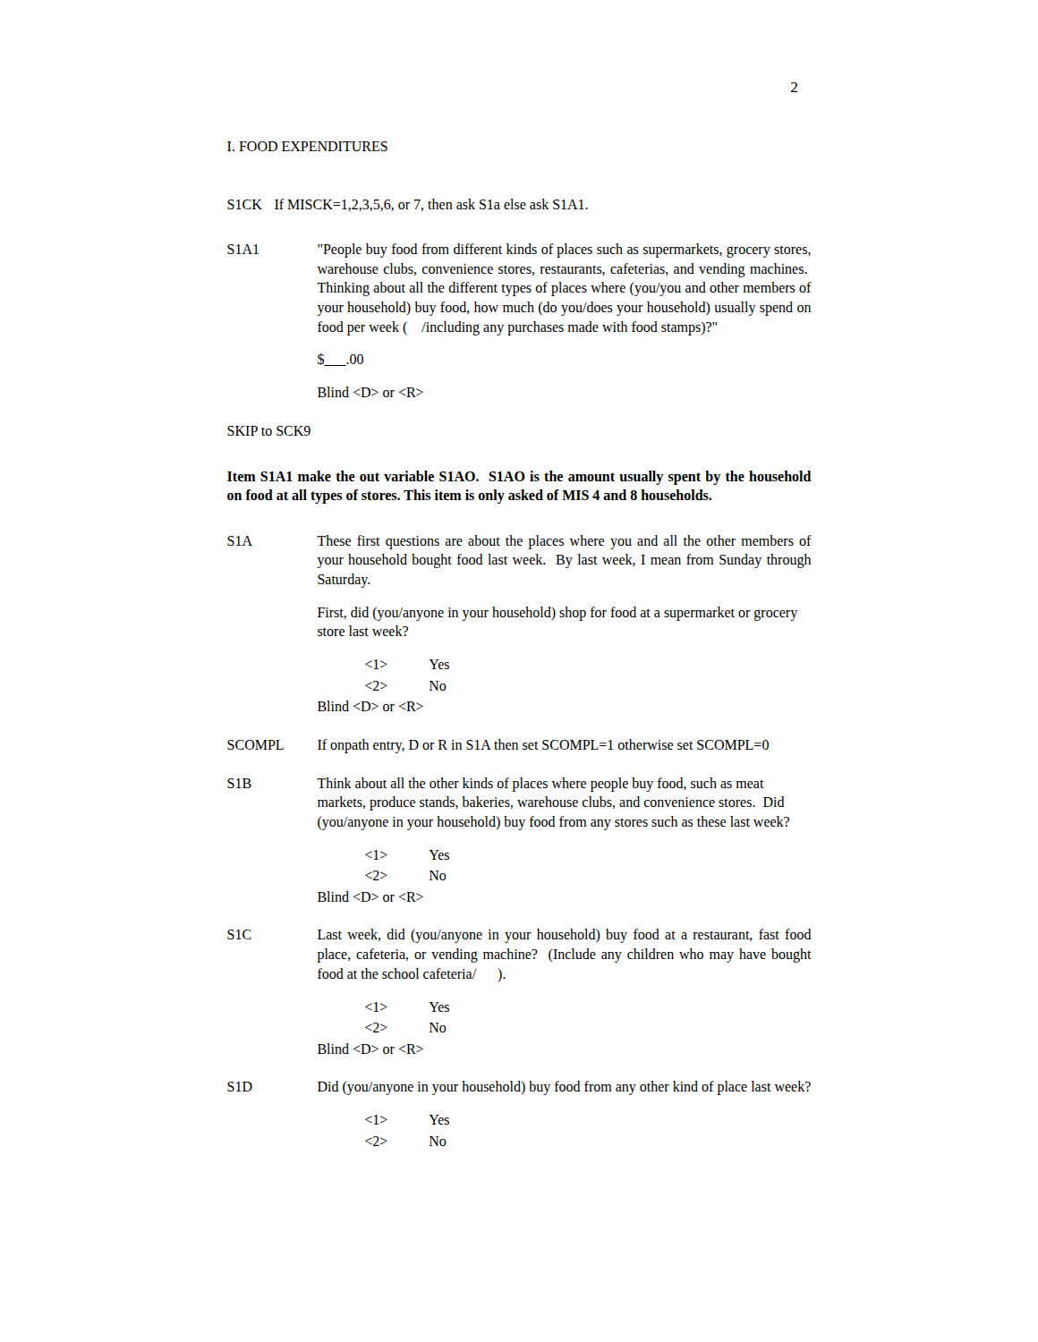2
I. FOOD EXPENDITURES
S1CK
If MISCK=1,2,3,5,6, or 7, then ask S1a else ask S1A1.
S1A1
"People buy food from different kinds of places such as supermarkets, grocery stores, warehouse clubs, convenience stores, restaurants, cafeterias, and vending machines. Thinking about all the different types of places where (you/you and other members of your household) buy food, how much (do you/does your household) usually spend on food per week ( /including any purchases made with food stamps)?"
$___.00
Blind <D> or <R>
SKIP to SCK9
Item S1A1 make the out variable S1AO. S1AO is the amount usually spent by the household on food at all types of stores. This item is only asked of MIS 4 and 8 households.
S1A
These first questions are about the places where you and all the other members of your household bought food last week. By last week, I mean from Sunday through Saturday.
First, did (you/anyone in your household) shop for food at a supermarket or grocery store last week?
<1>Yes
<2>No
Blind <D> or <R>
SCOMPL
If onpath entry, D or R in S1A then set SCOMPL=1 otherwise set SCOMPL=0
S1B
Think about all the other kinds of places where people buy food, such as meat markets, produce stands, bakeries, warehouse clubs, and convenience stores. Did (you/anyone in your household) buy food from any stores such as these last week?
<1>Yes
<2>No
Blind <D> or <R>
S1C
Last week, did (you/anyone in your household) buy food at a restaurant, fast food place, cafeteria, or vending machine? (Include any children who may have bought food at the school cafeteria/ ).
<1>Yes
<2>No
Blind <D> or <R>
S1D
Did (you/anyone in your household) buy food from any other kind of place last week?
<1>Yes
<2>No